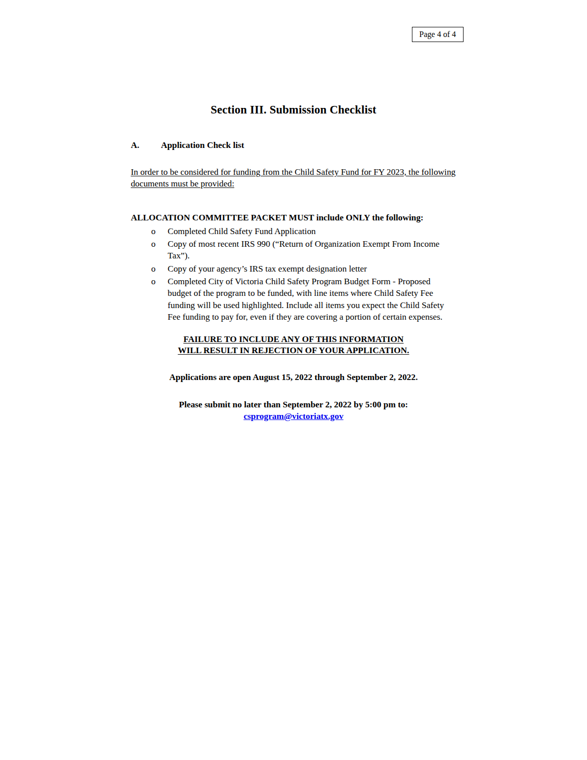Page 4 of 4
Section III. Submission Checklist
A. Application Check list
In order to be considered for funding from the Child Safety Fund for FY 2023, the following documents must be provided:
ALLOCATION COMMITTEE PACKET MUST include ONLY the following:
Completed Child Safety Fund Application
Copy of most recent IRS 990 (“Return of Organization Exempt From Income Tax”).
Copy of your agency’s IRS tax exempt designation letter
Completed City of Victoria Child Safety Program Budget Form - Proposed budget of the program to be funded, with line items where Child Safety Fee funding will be used highlighted. Include all items you expect the Child Safety Fee funding to pay for, even if they are covering a portion of certain expenses.
FAILURE TO INCLUDE ANY OF THIS INFORMATION
WILL RESULT IN REJECTION OF YOUR APPLICATION.
Applications are open August 15, 2022 through September 2, 2022.
Please submit no later than September 2, 2022 by 5:00 pm to: csprogram@victoriatx.gov